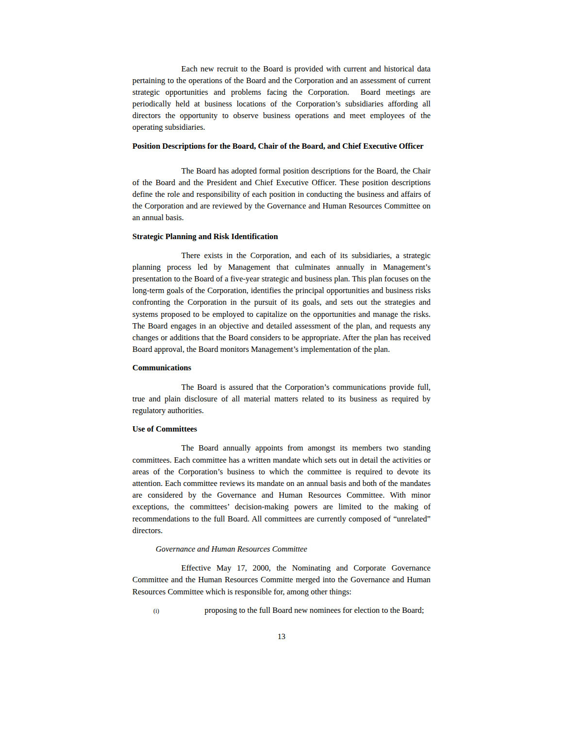Each new recruit to the Board is provided with current and historical data pertaining to the operations of the Board and the Corporation and an assessment of current strategic opportunities and problems facing the Corporation. Board meetings are periodically held at business locations of the Corporation’s subsidiaries affording all directors the opportunity to observe business operations and meet employees of the operating subsidiaries.
Position Descriptions for the Board, Chair of the Board, and Chief Executive Officer
The Board has adopted formal position descriptions for the Board, the Chair of the Board and the President and Chief Executive Officer. These position descriptions define the role and responsibility of each position in conducting the business and affairs of the Corporation and are reviewed by the Governance and Human Resources Committee on an annual basis.
Strategic Planning and Risk Identification
There exists in the Corporation, and each of its subsidiaries, a strategic planning process led by Management that culminates annually in Management’s presentation to the Board of a five-year strategic and business plan. This plan focuses on the long-term goals of the Corporation, identifies the principal opportunities and business risks confronting the Corporation in the pursuit of its goals, and sets out the strategies and systems proposed to be employed to capitalize on the opportunities and manage the risks. The Board engages in an objective and detailed assessment of the plan, and requests any changes or additions that the Board considers to be appropriate. After the plan has received Board approval, the Board monitors Management’s implementation of the plan.
Communications
The Board is assured that the Corporation’s communications provide full, true and plain disclosure of all material matters related to its business as required by regulatory authorities.
Use of Committees
The Board annually appoints from amongst its members two standing committees. Each committee has a written mandate which sets out in detail the activities or areas of the Corporation’s business to which the committee is required to devote its attention. Each committee reviews its mandate on an annual basis and both of the mandates are considered by the Governance and Human Resources Committee. With minor exceptions, the committees’ decision-making powers are limited to the making of recommendations to the full Board. All committees are currently composed of “unrelated” directors.
Governance and Human Resources Committee
Effective May 17, 2000, the Nominating and Corporate Governance Committee and the Human Resources Committe merged into the Governance and Human Resources Committee which is responsible for, among other things:
(i) proposing to the full Board new nominees for election to the Board;
13